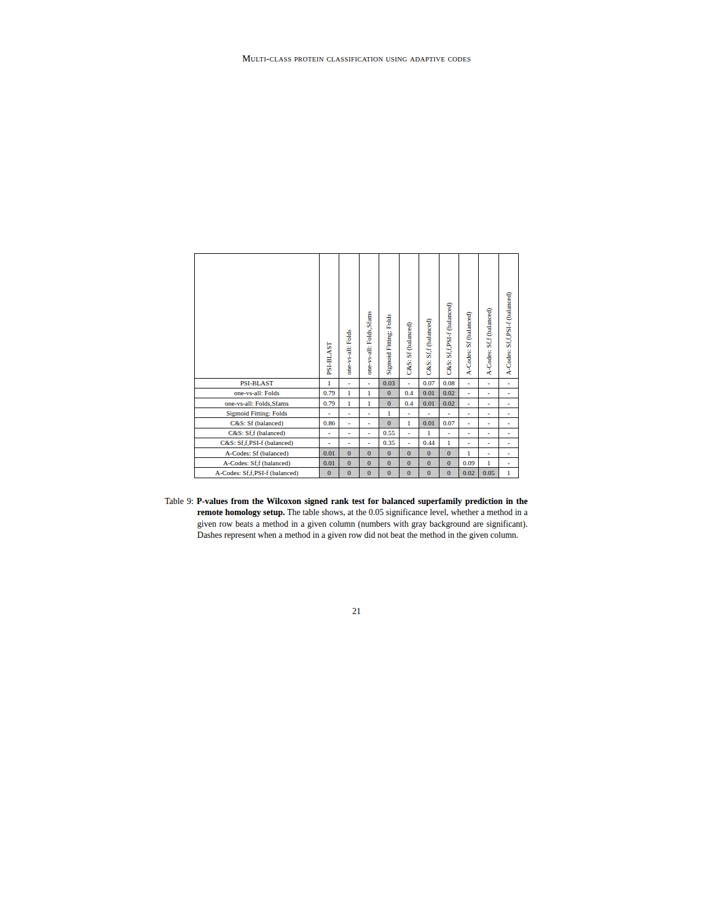Multi-class protein classification using adaptive codes
| | PSI-BLAST | one-vs-all: Folds | one-vs-all: Folds,Sfams | Sigmoid Fitting: Folds | C&S: Sf (balanced) | C&S: Sf,f (balanced) | C&S: Sf,f,PSI-f (balanced) | A-Codes: Sf (balanced) | A-Codes: Sf,f (balanced) | A-Codes: Sf,f,PSI-f (balanced) |
| --- | --- | --- | --- | --- | --- | --- | --- | --- | --- | --- |
| PSI-BLAST | 1 | - | - | 0.03 | - | 0.07 | 0.08 | - | - | - |
| one-vs-all: Folds | 0.79 | 1 | 1 | 0 | 0.4 | 0.01 | 0.02 | - | - | - |
| one-vs-all: Folds,Sfams | 0.79 | 1 | 1 | 0 | 0.4 | 0.01 | 0.02 | - | - | - |
| Sigmoid Fitting: Folds | - | - | - | 1 | - | - | - | - | - | - |
| C&S: Sf (balanced) | 0.86 | - | - | 0 | 1 | 0.01 | 0.07 | - | - | - |
| C&S: Sf,f (balanced) | - | - | - | 0.55 | - | 1 | - | - | - | - |
| C&S: Sf,f,PSI-f (balanced) | - | - | - | 0.35 | - | 0.44 | 1 | - | - | - |
| A-Codes: Sf (balanced) | 0.01 | 0 | 0 | 0 | 0 | 0 | 0 | 1 | - | - |
| A-Codes: Sf,f (balanced) | 0.01 | 0 | 0 | 0 | 0 | 0 | 0 | 0.09 | 1 | - |
| A-Codes: Sf,f,PSI-f (balanced) | 0 | 0 | 0 | 0 | 0 | 0 | 0 | 0.02 | 0.05 | 1 |
Table 9: P-values from the Wilcoxon signed rank test for balanced superfamily prediction in the remote homology setup. The table shows, at the 0.05 significance level, whether a method in a given row beats a method in a given column (numbers with gray background are significant). Dashes represent when a method in a given row did not beat the method in the given column.
21